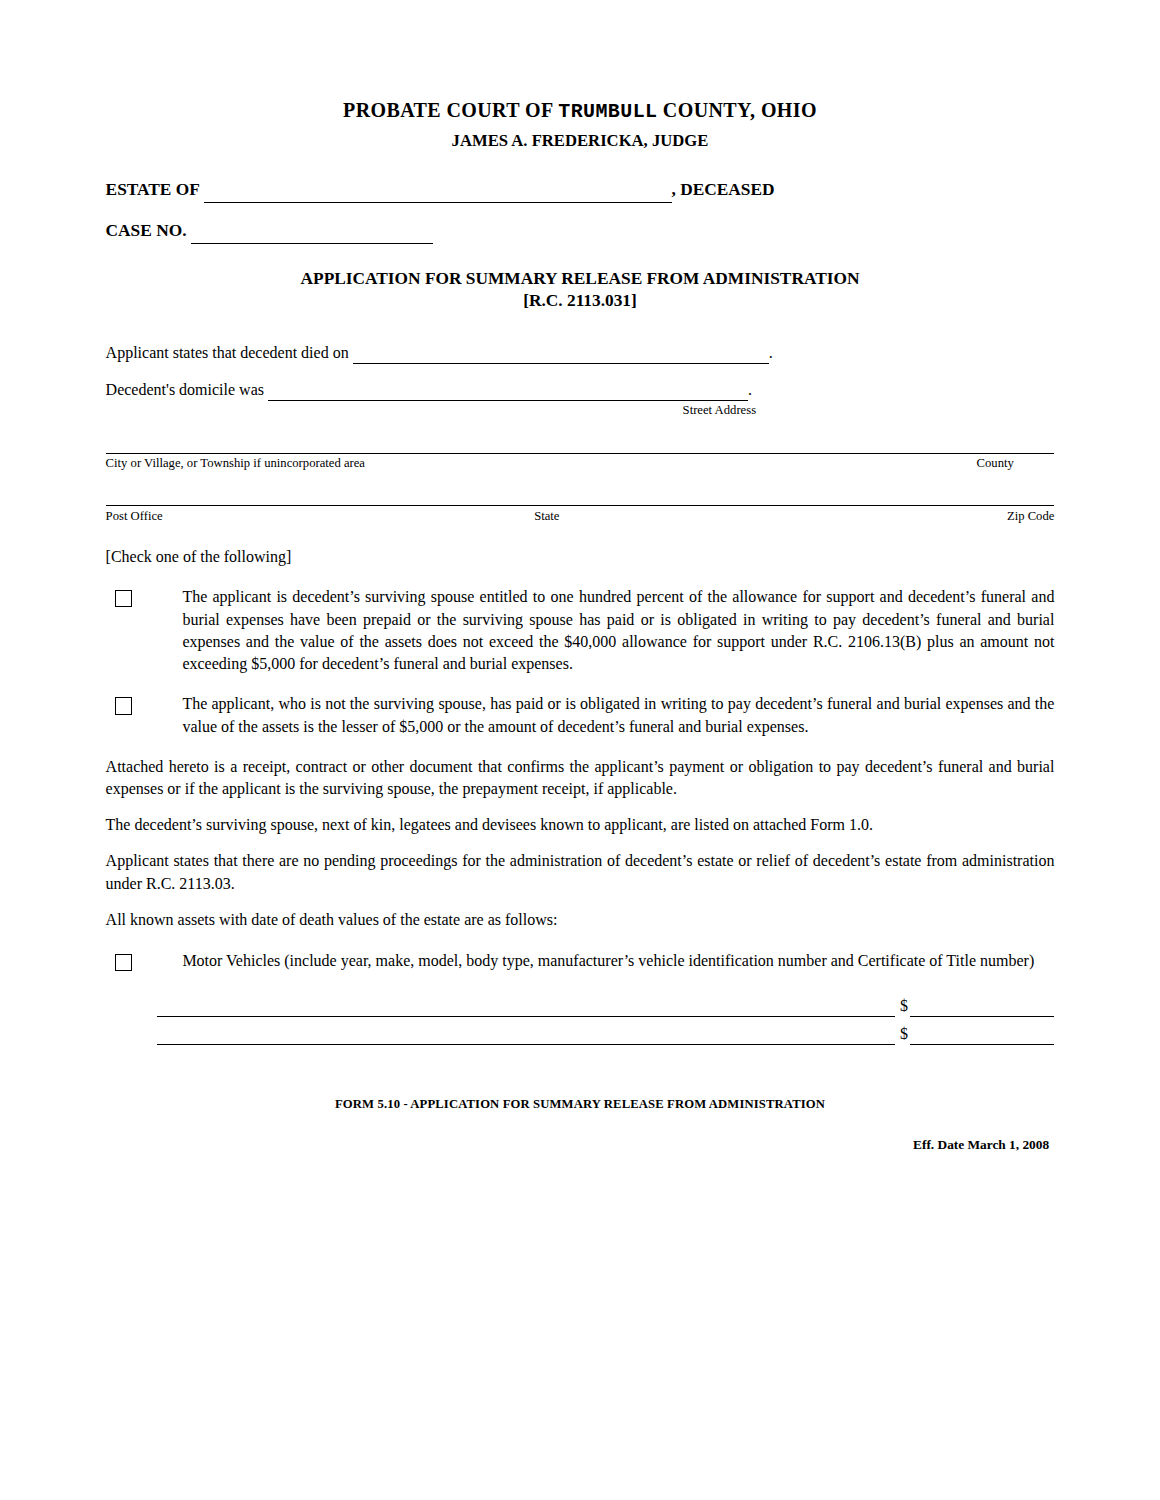PROBATE COURT OF TRUMBULL COUNTY, OHIO
JAMES A. FREDERICKA, JUDGE
ESTATE OF , DECEASED
CASE NO.
APPLICATION FOR SUMMARY RELEASE FROM ADMINISTRATION
[R.C. 2113.031]
Applicant states that decedent died on .
Decedent's domicile was .
Street Address
City or Village, or Township if unincorporated area County
Post Office State Zip Code
[Check one of the following]
The applicant is decedent’s surviving spouse entitled to one hundred percent of the allowance for support and decedent’s funeral and burial expenses have been prepaid or the surviving spouse has paid or is obligated in writing to pay decedent’s funeral and burial expenses and the value of the assets does not exceed the $40,000 allowance for support under R.C. 2106.13(B) plus an amount not exceeding $5,000 for decedent’s funeral and burial expenses.
The applicant, who is not the surviving spouse, has paid or is obligated in writing to pay decedent’s funeral and burial expenses and the value of the assets is the lesser of $5,000 or the amount of decedent’s funeral and burial expenses.
Attached hereto is a receipt, contract or other document that confirms the applicant’s payment or obligation to pay decedent’s funeral and burial expenses or if the applicant is the surviving spouse, the prepayment receipt, if applicable.
The decedent’s surviving spouse, next of kin, legatees and devisees known to applicant, are listed on attached Form 1.0.
Applicant states that there are no pending proceedings for the administration of decedent’s estate or relief of decedent’s estate from administration under R.C. 2113.03.
All known assets with date of death values of the estate are as follows:
Motor Vehicles (include year, make, model, body type, manufacturer’s vehicle identification number and Certificate of Title number)
$
$
FORM 5.10 - APPLICATION FOR SUMMARY RELEASE FROM ADMINISTRATION
Eff. Date March 1, 2008